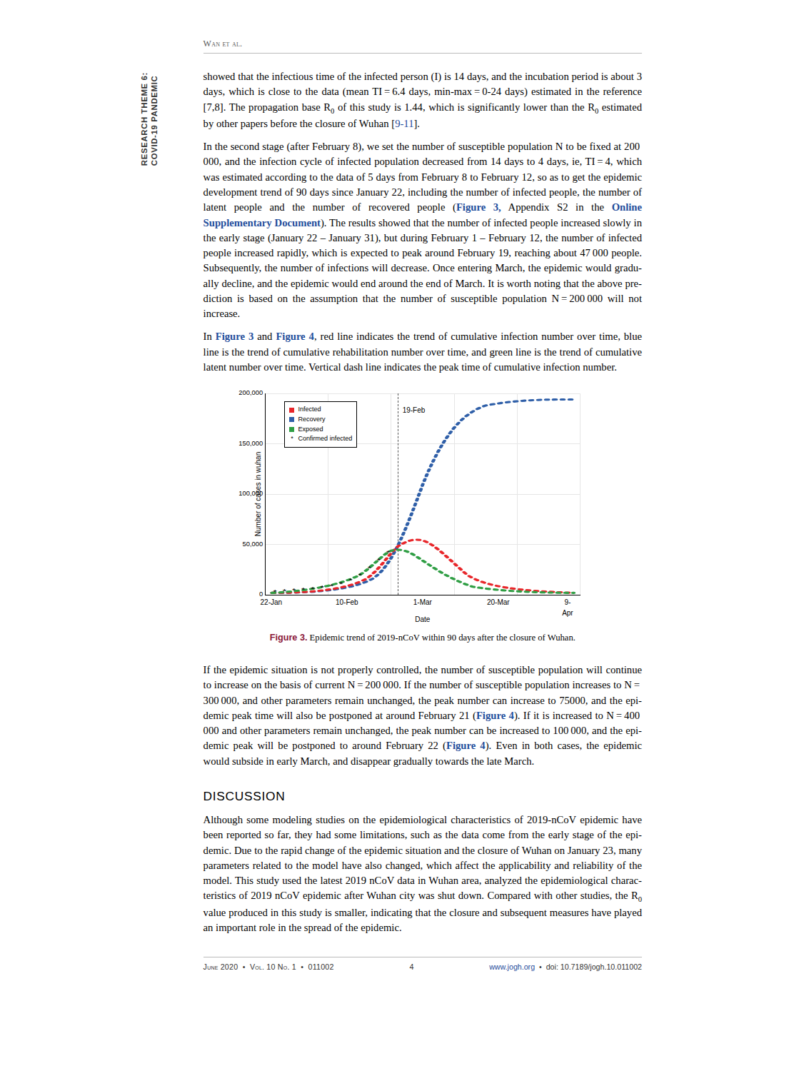RESEARCH THEME 6:
COVID-19 PANDEMIC
Wan et al.
showed that the infectious time of the infected person (I) is 14 days, and the incubation period is about 3 days, which is close to the data (mean TI = 6.4 days, min-max = 0-24 days) estimated in the reference [7,8]. The propagation base R0 of this study is 1.44, which is significantly lower than the R0 estimated by other papers before the closure of Wuhan [9-11].
In the second stage (after February 8), we set the number of susceptible population N to be fixed at 200 000, and the infection cycle of infected population decreased from 14 days to 4 days, ie, TI = 4, which was estimated according to the data of 5 days from February 8 to February 12, so as to get the epidemic development trend of 90 days since January 22, including the number of infected people, the number of latent people and the number of recovered people (Figure 3, Appendix S2 in the Online Supplementary Document). The results showed that the number of infected people increased slowly in the early stage (January 22 – January 31), but during February 1 – February 12, the number of infected people increased rapidly, which is expected to peak around February 19, reaching about 47 000 people. Subsequently, the number of infections will decrease. Once entering March, the epidemic would gradually decline, and the epidemic would end around the end of March. It is worth noting that the above prediction is based on the assumption that the number of susceptible population N = 200 000 will not increase.
In Figure 3 and Figure 4, red line indicates the trend of cumulative infection number over time, blue line is the trend of cumulative rehabilitation number over time, and green line is the trend of cumulative latent number over time. Vertical dash line indicates the peak time of cumulative infection number.
Number of cases in wuhan
200,000 150,000 100,000 50,000 0
Infected
Recovery
Exposed
*Confirmed infected
19-Feb
* * * * * * * * * * * * *
22-Jan 10-Feb 1-Mar 20-Mar 9-Apr
Date
Figure 3. Epidemic trend of 2019-nCoV within 90 days after the closure of Wuhan.
If the epidemic situation is not properly controlled, the number of susceptible population will continue to increase on the basis of current N = 200 000. If the number of susceptible population increases to N = 300 000, and other parameters remain unchanged, the peak number can increase to 75000, and the epidemic peak time will also be postponed at around February 21 (Figure 4). If it is increased to N = 400 000 and other parameters remain unchanged, the peak number can be increased to 100 000, and the epidemic peak will be postponed to around February 22 (Figure 4). Even in both cases, the epidemic would subside in early March, and disappear gradually towards the late March.
DISCUSSION
Although some modeling studies on the epidemiological characteristics of 2019-nCoV epidemic have been reported so far, they had some limitations, such as the data come from the early stage of the epidemic. Due to the rapid change of the epidemic situation and the closure of Wuhan on January 23, many parameters related to the model have also changed, which affect the applicability and reliability of the model. This study used the latest 2019 nCoV data in Wuhan area, analyzed the epidemiological characteristics of 2019 nCoV epidemic after Wuhan city was shut down. Compared with other studies, the R0 value produced in this study is smaller, indicating that the closure and subsequent measures have played an important role in the spread of the epidemic.
June 2020 • Vol. 10 No. 1 • 011002
4
www.jogh.org • doi: 10.7189/jogh.10.011002